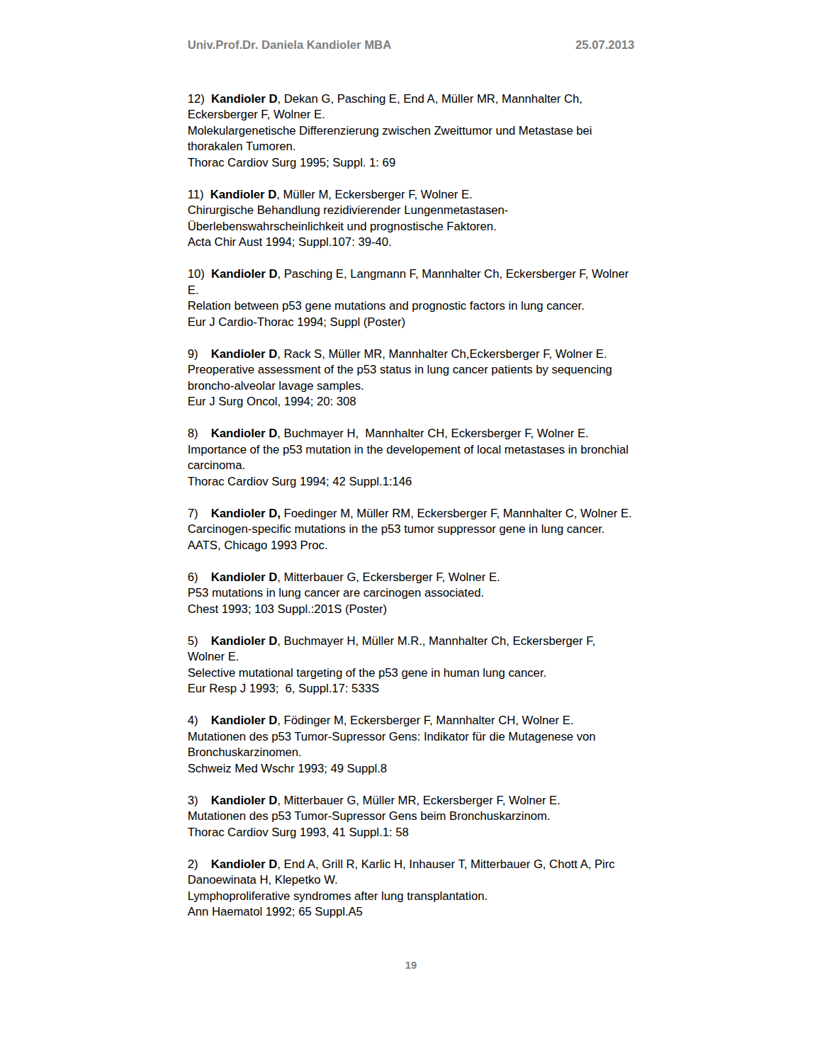Univ.Prof.Dr. Daniela Kandioler MBA 25.07.2013
12) Kandioler D, Dekan G, Pasching E, End A, Müller MR, Mannhalter Ch, Eckersberger F, Wolner E.
Molekulargenetische Differenzierung zwischen Zweittumor und Metastase bei thorakalen Tumoren.
Thorac Cardiov Surg 1995; Suppl. 1: 69
11) Kandioler D, Müller M, Eckersberger F, Wolner E.
Chirurgische Behandlung rezidivierender Lungenmetastasen-Überlebenswahrscheinlichkeit und prognostische Faktoren.
Acta Chir Aust 1994; Suppl.107: 39-40.
10) Kandioler D, Pasching E, Langmann F, Mannhalter Ch, Eckersberger F, Wolner E.
Relation between p53 gene mutations and prognostic factors in lung cancer.
Eur J Cardio-Thorac 1994; Suppl (Poster)
9) Kandioler D, Rack S, Müller MR, Mannhalter Ch,Eckersberger F, Wolner E.
Preoperative assessment of the p53 status in lung cancer patients by sequencing broncho-alveolar lavage samples.
Eur J Surg Oncol, 1994; 20: 308
8) Kandioler D, Buchmayer H, Mannhalter CH, Eckersberger F, Wolner E.
Importance of the p53 mutation in the developement of local metastases in bronchial carcinoma.
Thorac Cardiov Surg 1994; 42 Suppl.1:146
7) Kandioler D, Foedinger M, Müller RM, Eckersberger F, Mannhalter C, Wolner E.
Carcinogen-specific mutations in the p53 tumor suppressor gene in lung cancer.
AATS, Chicago 1993 Proc.
6) Kandioler D, Mitterbauer G, Eckersberger F, Wolner E.
P53 mutations in lung cancer are carcinogen associated.
Chest 1993; 103 Suppl.:201S (Poster)
5) Kandioler D, Buchmayer H, Müller M.R., Mannhalter Ch, Eckersberger F, Wolner E.
Selective mutational targeting of the p53 gene in human lung cancer.
Eur Resp J 1993; 6, Suppl.17: 533S
4) Kandioler D, Födinger M, Eckersberger F, Mannhalter CH, Wolner E.
Mutationen des p53 Tumor-Supressor Gens: Indikator für die Mutagenese von Bronchuskarzinomen.
Schweiz Med Wschr 1993; 49 Suppl.8
3) Kandioler D, Mitterbauer G, Müller MR, Eckersberger F, Wolner E.
Mutationen des p53 Tumor-Supressor Gens beim Bronchuskarzinom.
Thorac Cardiov Surg 1993, 41 Suppl.1: 58
2) Kandioler D, End A, Grill R, Karlic H, Inhauser T, Mitterbauer G, Chott A, Pirc Danoewinata H, Klepetko W.
Lymphoproliferative syndromes after lung transplantation.
Ann Haematol 1992; 65 Suppl.A5
19